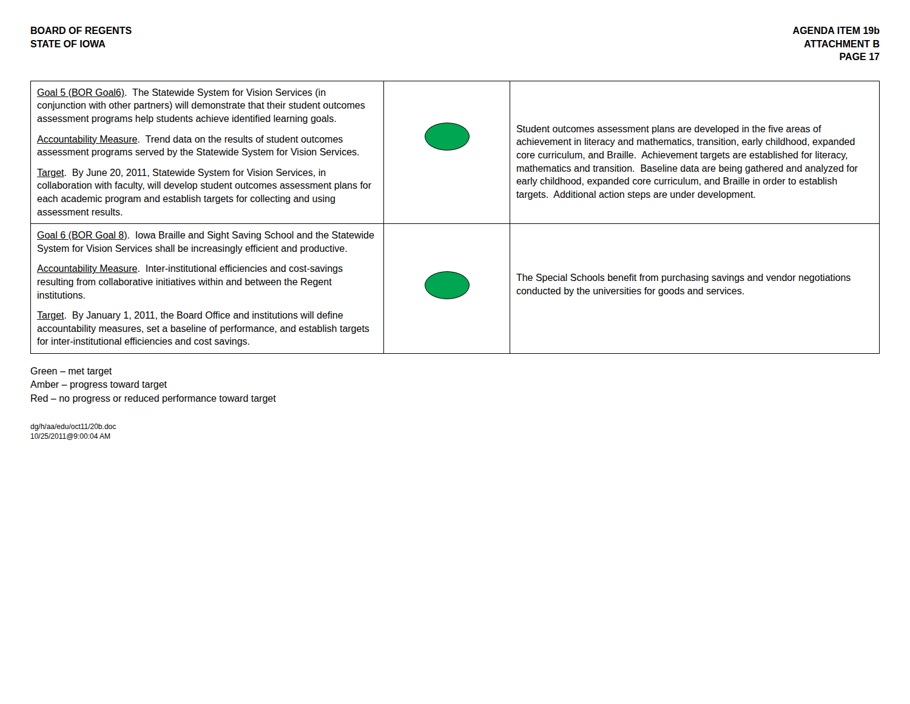BOARD OF REGENTS
STATE OF IOWA
AGENDA ITEM 19b
ATTACHMENT B
PAGE 17
| Goal 5 (BOR Goal6) . The Statewide System for Vision Services (in conjunction with other partners) will demonstrate that their student outcomes assessment programs help students achieve identified learning goals. Accountability Measure . Trend data on the results of student outcomes assessment programs served by the Statewide System for Vision Services. Target . By June 20, 2011, Statewide System for Vision Services, in collaboration with faculty, will develop student outcomes assessment plans for each academic program and establish targets for collecting and using assessment results. | | Student outcomes assessment plans are developed in the five areas of achievement in literacy and mathematics, transition, early childhood, expanded core curriculum, and Braille. Achievement targets are established for literacy, mathematics and transition. Baseline data are being gathered and analyzed for early childhood, expanded core curriculum, and Braille in order to establish targets. Additional action steps are under development. |
| Goal 6 (BOR Goal 8) . Iowa Braille and Sight Saving School and the Statewide System for Vision Services shall be increasingly efficient and productive. Accountability Measure . Inter-institutional efficiencies and cost-savings resulting from collaborative initiatives within and between the Regent institutions. Target . By January 1, 2011, the Board Office and institutions will define accountability measures, set a baseline of performance, and establish targets for inter-institutional efficiencies and cost savings. | | The Special Schools benefit from purchasing savings and vendor negotiations conducted by the universities for goods and services. |
Green – met target
Amber – progress toward target
Red – no progress or reduced performance toward target
dg/h/aa/edu/oct11/20b.doc
10/25/2011@9:00:04 AM